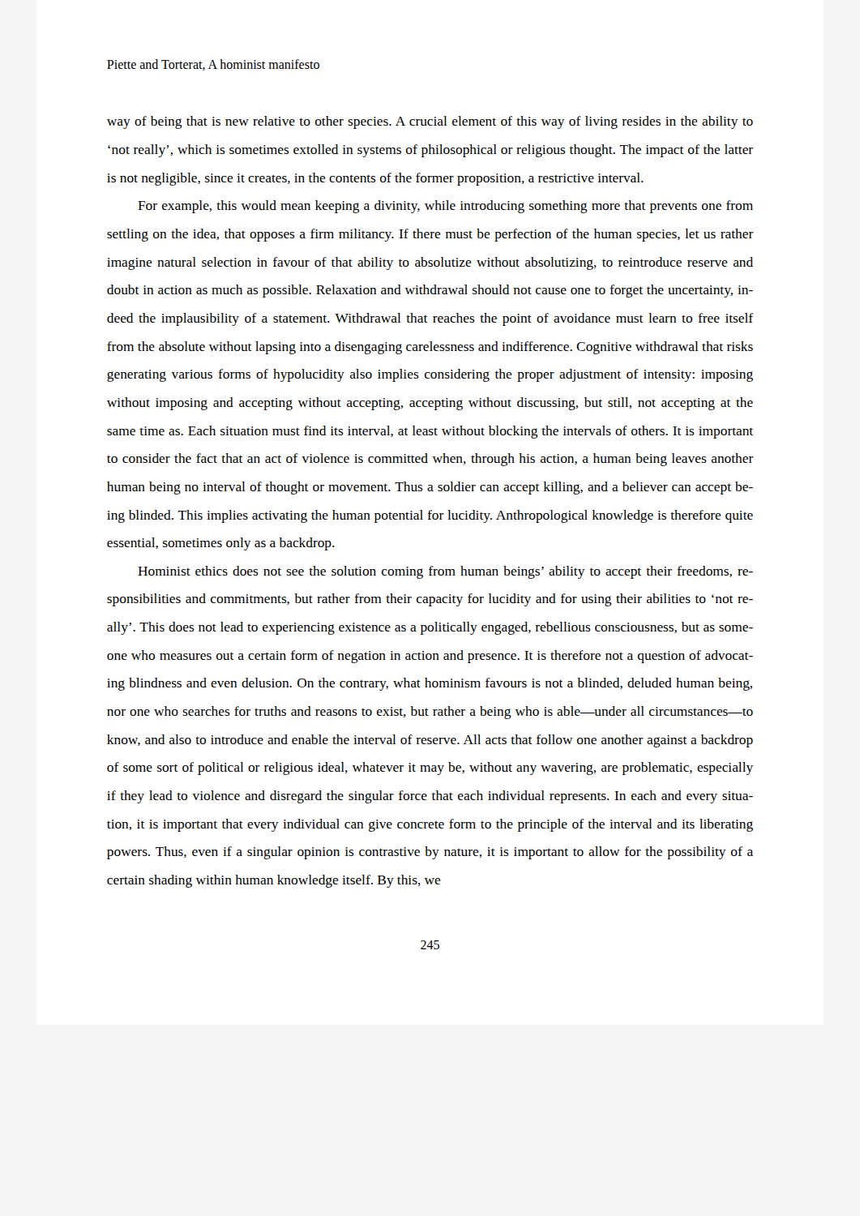Piette and Torterat, A hominist manifesto
way of being that is new relative to other species. A crucial element of this way of living resides in the ability to ‘not really’, which is sometimes extolled in systems of philosophical or religious thought. The impact of the latter is not negligible, since it creates, in the contents of the former proposition, a restrictive interval.
For example, this would mean keeping a divinity, while introducing something more that prevents one from settling on the idea, that opposes a firm militancy. If there must be perfection of the human species, let us rather imagine natural selection in favour of that ability to absolutize without absolutizing, to reintroduce reserve and doubt in action as much as possible. Relaxation and withdrawal should not cause one to forget the uncertainty, indeed the implausibility of a statement. Withdrawal that reaches the point of avoidance must learn to free itself from the absolute without lapsing into a disengaging carelessness and indifference. Cognitive withdrawal that risks generating various forms of hypolucidity also implies considering the proper adjustment of intensity: imposing without imposing and accepting without accepting, accepting without discussing, but still, not accepting at the same time as. Each situation must find its interval, at least without blocking the intervals of others. It is important to consider the fact that an act of violence is committed when, through his action, a human being leaves another human being no interval of thought or movement. Thus a soldier can accept killing, and a believer can accept being blinded. This implies activating the human potential for lucidity. Anthropological knowledge is therefore quite essential, sometimes only as a backdrop.
Hominist ethics does not see the solution coming from human beings’ ability to accept their freedoms, responsibilities and commitments, but rather from their capacity for lucidity and for using their abilities to ‘not really’. This does not lead to experiencing existence as a politically engaged, rebellious consciousness, but as someone who measures out a certain form of negation in action and presence. It is therefore not a question of advocating blindness and even delusion. On the contrary, what hominism favours is not a blinded, deluded human being, nor one who searches for truths and reasons to exist, but rather a being who is able—under all circumstances—to know, and also to introduce and enable the interval of reserve. All acts that follow one another against a backdrop of some sort of political or religious ideal, whatever it may be, without any wavering, are problematic, especially if they lead to violence and disregard the singular force that each individual represents. In each and every situation, it is important that every individual can give concrete form to the principle of the interval and its liberating powers. Thus, even if a singular opinion is contrastive by nature, it is important to allow for the possibility of a certain shading within human knowledge itself. By this, we
245